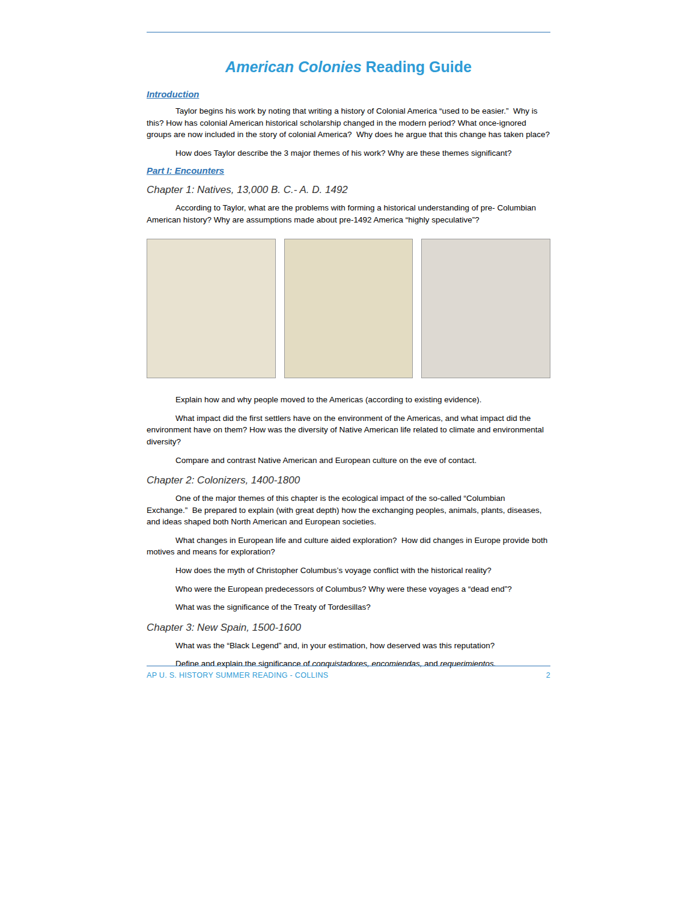American Colonies Reading Guide
Introduction
Taylor begins his work by noting that writing a history of Colonial America “used to be easier.” Why is this? How has colonial American historical scholarship changed in the modern period? What once-ignored groups are now included in the story of colonial America? Why does he argue that this change has taken place?
How does Taylor describe the 3 major themes of his work? Why are these themes significant?
Part I: Encounters
Chapter 1: Natives, 13,000 B. C.- A. D. 1492
According to Taylor, what are the problems with forming a historical understanding of pre- Columbian American history? Why are assumptions made about pre-1492 America “highly speculative”?
Explain how and why people moved to the Americas (according to existing evidence).
What impact did the first settlers have on the environment of the Americas, and what impact did the environment have on them? How was the diversity of Native American life related to climate and environmental diversity?
Compare and contrast Native American and European culture on the eve of contact.
Chapter 2: Colonizers, 1400-1800
One of the major themes of this chapter is the ecological impact of the so-called “Columbian Exchange.” Be prepared to explain (with great depth) how the exchanging peoples, animals, plants, diseases, and ideas shaped both North American and European societies.
What changes in European life and culture aided exploration? How did changes in Europe provide both motives and means for exploration?
How does the myth of Christopher Columbus’s voyage conflict with the historical reality?
Who were the European predecessors of Columbus? Why were these voyages a “dead end”?
What was the significance of the Treaty of Tordesillas?
Chapter 3: New Spain, 1500-1600
What was the “Black Legend” and, in your estimation, how deserved was this reputation?
Define and explain the significance of conquistadores, encomiendas, and requerimientos.
AP U. S. HISTORY SUMMER READING - COLLINS 2